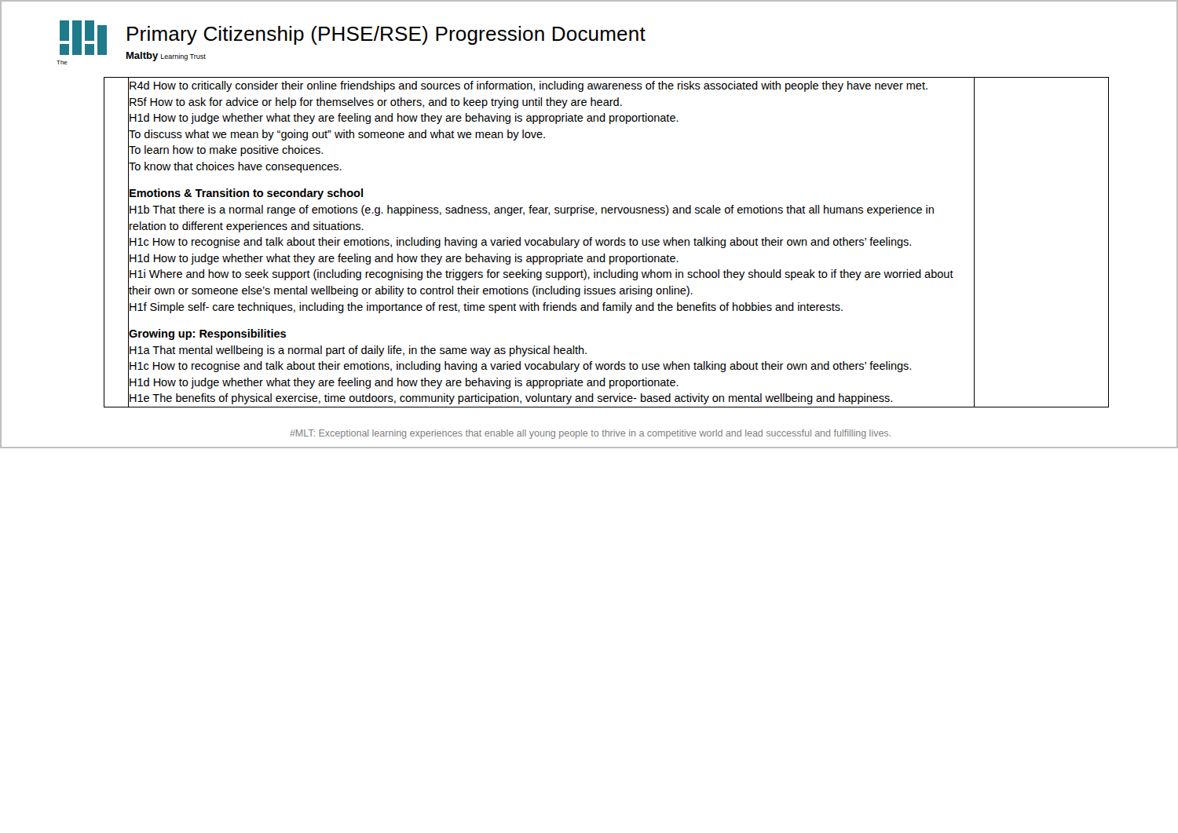The
Primary Citizenship (PHSE/RSE) Progression Document
Maltby Learning Trust
| | R4d How to critically consider their online friendships and sources of information, including awareness of the risks associated with people they have never met. R5f How to ask for advice or help for themselves or others, and to keep trying until they are heard. H1d How to judge whether what they are feeling and how they are behaving is appropriate and proportionate. To discuss what we mean by “going out” with someone and what we mean by love. To learn how to make positive choices. To know that choices have consequences. Emotions & Transition to secondary school H1b That there is a normal range of emotions (e.g. happiness, sadness, anger, fear, surprise, nervousness) and scale of emotions that all humans experience in relation to different experiences and situations. H1c How to recognise and talk about their emotions, including having a varied vocabulary of words to use when talking about their own and others’ feelings. H1d How to judge whether what they are feeling and how they are behaving is appropriate and proportionate. H1i Where and how to seek support (including recognising the triggers for seeking support), including whom in school they should speak to if they are worried about their own or someone else’s mental wellbeing or ability to control their emotions (including issues arising online). H1f Simple self- care techniques, including the importance of rest, time spent with friends and family and the benefits of hobbies and interests. Growing up: Responsibilities H1a That mental wellbeing is a normal part of daily life, in the same way as physical health. H1c How to recognise and talk about their emotions, including having a varied vocabulary of words to use when talking about their own and others’ feelings. H1d How to judge whether what they are feeling and how they are behaving is appropriate and proportionate. H1e The benefits of physical exercise, time outdoors, community participation, voluntary and service- based activity on mental wellbeing and happiness. | |
#MLT: Exceptional learning experiences that enable all young people to thrive in a competitive world and lead successful and fulfilling lives.